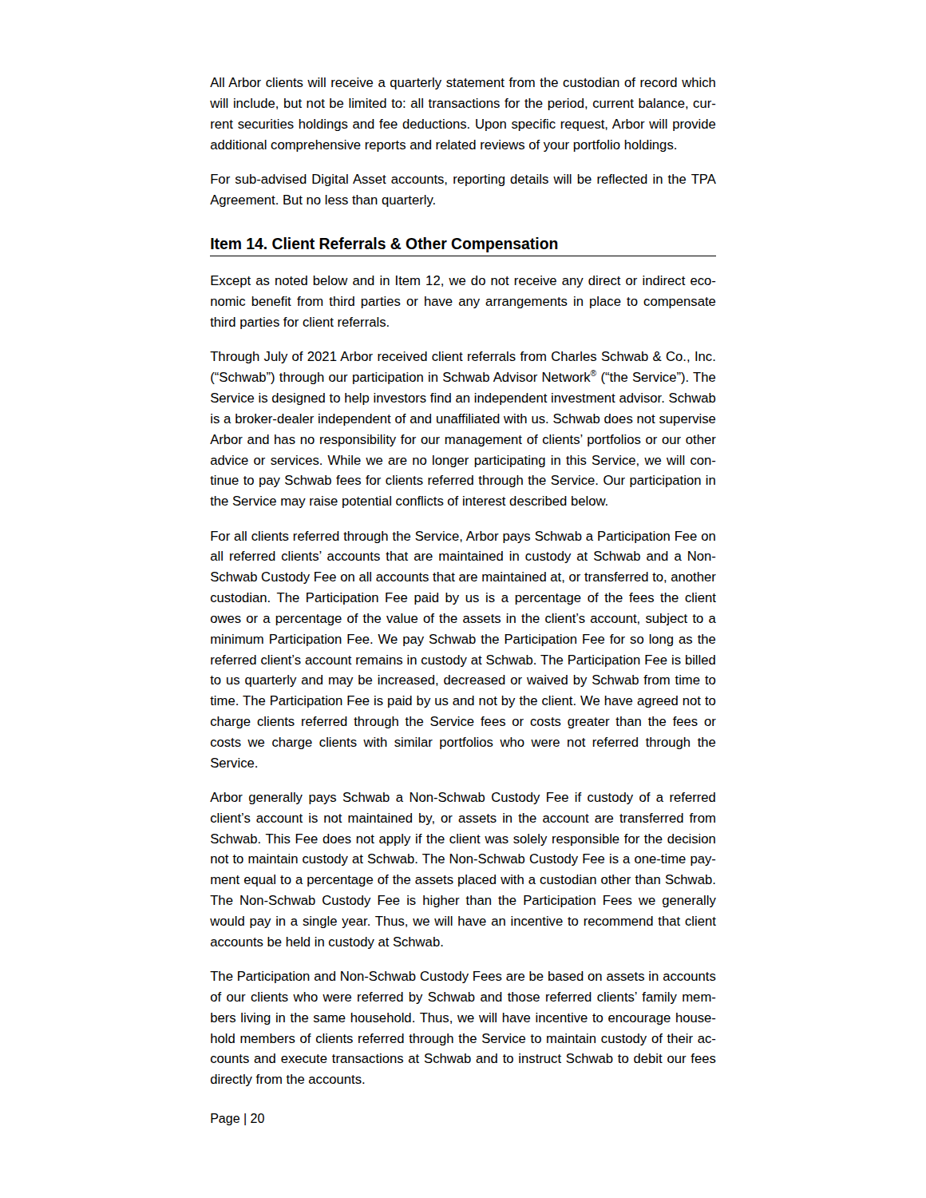All Arbor clients will receive a quarterly statement from the custodian of record which will include, but not be limited to: all transactions for the period, current balance, current securities holdings and fee deductions. Upon specific request, Arbor will provide additional comprehensive reports and related reviews of your portfolio holdings.
For sub-advised Digital Asset accounts, reporting details will be reflected in the TPA Agreement. But no less than quarterly.
Item 14. Client Referrals & Other Compensation
Except as noted below and in Item 12, we do not receive any direct or indirect economic benefit from third parties or have any arrangements in place to compensate third parties for client referrals.
Through July of 2021 Arbor received client referrals from Charles Schwab & Co., Inc. (“Schwab”) through our participation in Schwab Advisor Network® (“the Service”). The Service is designed to help investors find an independent investment advisor. Schwab is a broker-dealer independent of and unaffiliated with us. Schwab does not supervise Arbor and has no responsibility for our management of clients’ portfolios or our other advice or services. While we are no longer participating in this Service, we will continue to pay Schwab fees for clients referred through the Service. Our participation in the Service may raise potential conflicts of interest described below.
For all clients referred through the Service, Arbor pays Schwab a Participation Fee on all referred clients’ accounts that are maintained in custody at Schwab and a Non-Schwab Custody Fee on all accounts that are maintained at, or transferred to, another custodian. The Participation Fee paid by us is a percentage of the fees the client owes or a percentage of the value of the assets in the client’s account, subject to a minimum Participation Fee. We pay Schwab the Participation Fee for so long as the referred client’s account remains in custody at Schwab. The Participation Fee is billed to us quarterly and may be increased, decreased or waived by Schwab from time to time. The Participation Fee is paid by us and not by the client. We have agreed not to charge clients referred through the Service fees or costs greater than the fees or costs we charge clients with similar portfolios who were not referred through the Service.
Arbor generally pays Schwab a Non-Schwab Custody Fee if custody of a referred client’s account is not maintained by, or assets in the account are transferred from Schwab. This Fee does not apply if the client was solely responsible for the decision not to maintain custody at Schwab. The Non-Schwab Custody Fee is a one-time payment equal to a percentage of the assets placed with a custodian other than Schwab. The Non-Schwab Custody Fee is higher than the Participation Fees we generally would pay in a single year. Thus, we will have an incentive to recommend that client accounts be held in custody at Schwab.
The Participation and Non-Schwab Custody Fees are be based on assets in accounts of our clients who were referred by Schwab and those referred clients’ family members living in the same household. Thus, we will have incentive to encourage household members of clients referred through the Service to maintain custody of their accounts and execute transactions at Schwab and to instruct Schwab to debit our fees directly from the accounts.
Page | 20